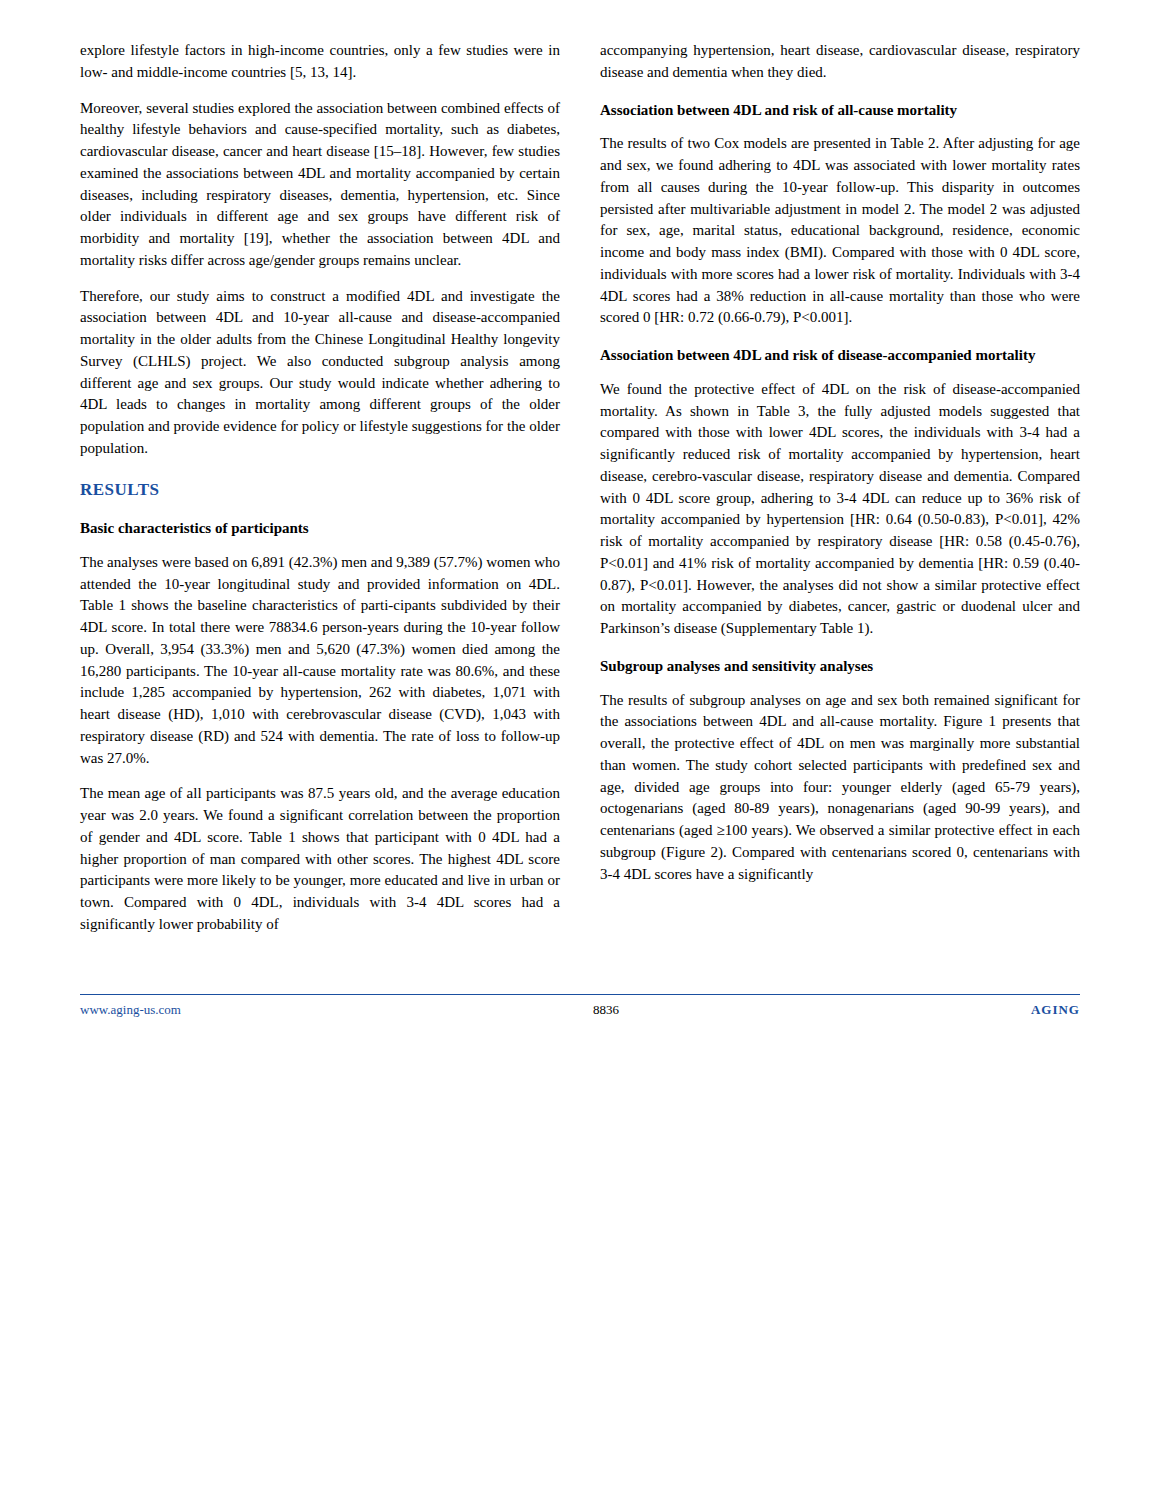explore lifestyle factors in high-income countries, only a few studies were in low- and middle-income countries [5, 13, 14].
Moreover, several studies explored the association between combined effects of healthy lifestyle behaviors and cause-specified mortality, such as diabetes, cardiovascular disease, cancer and heart disease [15–18]. However, few studies examined the associations between 4DL and mortality accompanied by certain diseases, including respiratory diseases, dementia, hypertension, etc. Since older individuals in different age and sex groups have different risk of morbidity and mortality [19], whether the association between 4DL and mortality risks differ across age/gender groups remains unclear.
Therefore, our study aims to construct a modified 4DL and investigate the association between 4DL and 10-year all-cause and disease-accompanied mortality in the older adults from the Chinese Longitudinal Healthy longevity Survey (CLHLS) project. We also conducted subgroup analysis among different age and sex groups. Our study would indicate whether adhering to 4DL leads to changes in mortality among different groups of the older population and provide evidence for policy or lifestyle suggestions for the older population.
RESULTS
Basic characteristics of participants
The analyses were based on 6,891 (42.3%) men and 9,389 (57.7%) women who attended the 10-year longitudinal study and provided information on 4DL. Table 1 shows the baseline characteristics of parti-cipants subdivided by their 4DL score. In total there were 78834.6 person-years during the 10-year follow up. Overall, 3,954 (33.3%) men and 5,620 (47.3%) women died among the 16,280 participants. The 10-year all-cause mortality rate was 80.6%, and these include 1,285 accompanied by hypertension, 262 with diabetes, 1,071 with heart disease (HD), 1,010 with cerebrovascular disease (CVD), 1,043 with respiratory disease (RD) and 524 with dementia. The rate of loss to follow-up was 27.0%.
The mean age of all participants was 87.5 years old, and the average education year was 2.0 years. We found a significant correlation between the proportion of gender and 4DL score. Table 1 shows that participant with 0 4DL had a higher proportion of man compared with other scores. The highest 4DL score participants were more likely to be younger, more educated and live in urban or town. Compared with 0 4DL, individuals with 3-4 4DL scores had a significantly lower probability of
accompanying hypertension, heart disease, cardiovascular disease, respiratory disease and dementia when they died.
Association between 4DL and risk of all-cause mortality
The results of two Cox models are presented in Table 2. After adjusting for age and sex, we found adhering to 4DL was associated with lower mortality rates from all causes during the 10-year follow-up. This disparity in outcomes persisted after multivariable adjustment in model 2. The model 2 was adjusted for sex, age, marital status, educational background, residence, economic income and body mass index (BMI). Compared with those with 0 4DL score, individuals with more scores had a lower risk of mortality. Individuals with 3-4 4DL scores had a 38% reduction in all-cause mortality than those who were scored 0 [HR: 0.72 (0.66-0.79), P<0.001].
Association between 4DL and risk of disease-accompanied mortality
We found the protective effect of 4DL on the risk of disease-accompanied mortality. As shown in Table 3, the fully adjusted models suggested that compared with those with lower 4DL scores, the individuals with 3-4 had a significantly reduced risk of mortality accompanied by hypertension, heart disease, cerebro-vascular disease, respiratory disease and dementia. Compared with 0 4DL score group, adhering to 3-4 4DL can reduce up to 36% risk of mortality accompanied by hypertension [HR: 0.64 (0.50-0.83), P<0.01], 42% risk of mortality accompanied by respiratory disease [HR: 0.58 (0.45-0.76), P<0.01] and 41% risk of mortality accompanied by dementia [HR: 0.59 (0.40-0.87), P<0.01]. However, the analyses did not show a similar protective effect on mortality accompanied by diabetes, cancer, gastric or duodenal ulcer and Parkinson’s disease (Supplementary Table 1).
Subgroup analyses and sensitivity analyses
The results of subgroup analyses on age and sex both remained significant for the associations between 4DL and all-cause mortality. Figure 1 presents that overall, the protective effect of 4DL on men was marginally more substantial than women. The study cohort selected participants with predefined sex and age, divided age groups into four: younger elderly (aged 65-79 years), octogenarians (aged 80-89 years), nonagenarians (aged 90-99 years), and centenarians (aged ≥100 years). We observed a similar protective effect in each subgroup (Figure 2). Compared with centenarians scored 0, centenarians with 3-4 4DL scores have a significantly
www.aging-us.com 8836 AGING